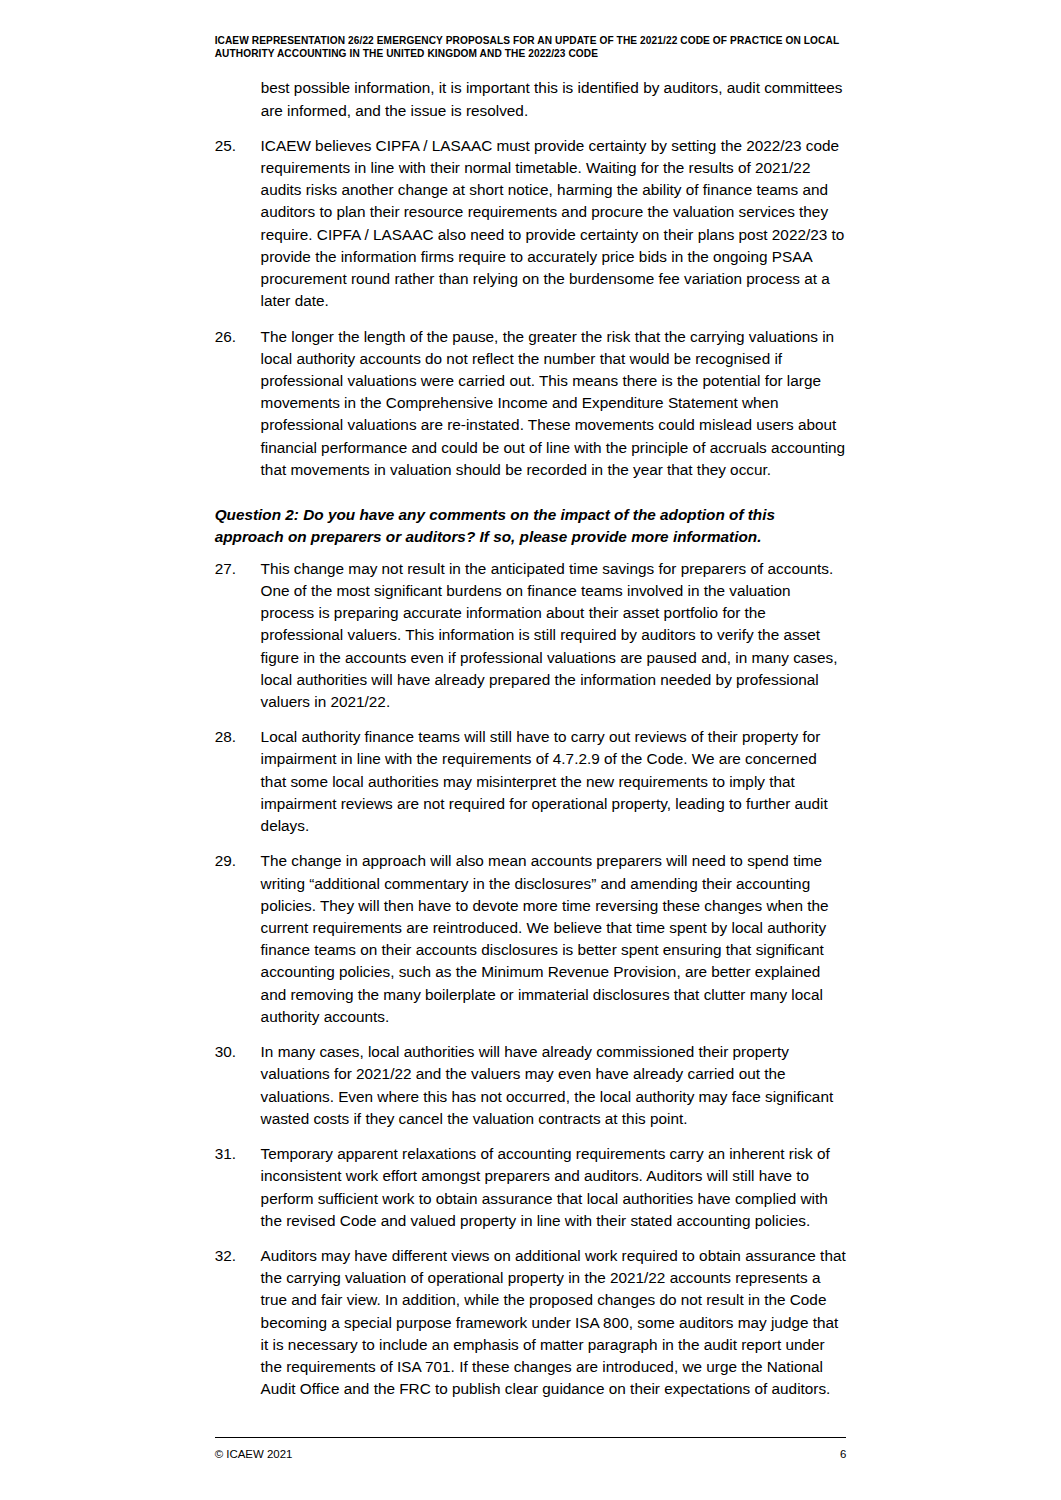ICAEW REPRESENTATION 26/22 EMERGENCY PROPOSALS FOR AN UPDATE OF THE 2021/22 CODE OF PRACTICE ON LOCAL AUTHORITY ACCOUNTING IN THE UNITED KINGDOM AND THE 2022/23 CODE
best possible information, it is important this is identified by auditors, audit committees are informed, and the issue is resolved.
25.
ICAEW believes CIPFA / LASAAC must provide certainty by setting the 2022/23 code requirements in line with their normal timetable. Waiting for the results of 2021/22 audits risks another change at short notice, harming the ability of finance teams and auditors to plan their resource requirements and procure the valuation services they require. CIPFA / LASAAC also need to provide certainty on their plans post 2022/23 to provide the information firms require to accurately price bids in the ongoing PSAA procurement round rather than relying on the burdensome fee variation process at a later date.
26.
The longer the length of the pause, the greater the risk that the carrying valuations in local authority accounts do not reflect the number that would be recognised if professional valuations were carried out. This means there is the potential for large movements in the Comprehensive Income and Expenditure Statement when professional valuations are re-instated. These movements could mislead users about financial performance and could be out of line with the principle of accruals accounting that movements in valuation should be recorded in the year that they occur.
Question 2: Do you have any comments on the impact of the adoption of this approach on preparers or auditors? If so, please provide more information.
27.
This change may not result in the anticipated time savings for preparers of accounts. One of the most significant burdens on finance teams involved in the valuation process is preparing accurate information about their asset portfolio for the professional valuers. This information is still required by auditors to verify the asset figure in the accounts even if professional valuations are paused and, in many cases, local authorities will have already prepared the information needed by professional valuers in 2021/22.
28.
Local authority finance teams will still have to carry out reviews of their property for impairment in line with the requirements of 4.7.2.9 of the Code. We are concerned that some local authorities may misinterpret the new requirements to imply that impairment reviews are not required for operational property, leading to further audit delays.
29.
The change in approach will also mean accounts preparers will need to spend time writing “additional commentary in the disclosures” and amending their accounting policies. They will then have to devote more time reversing these changes when the current requirements are reintroduced. We believe that time spent by local authority finance teams on their accounts disclosures is better spent ensuring that significant accounting policies, such as the Minimum Revenue Provision, are better explained and removing the many boilerplate or immaterial disclosures that clutter many local authority accounts.
30.
In many cases, local authorities will have already commissioned their property valuations for 2021/22 and the valuers may even have already carried out the valuations. Even where this has not occurred, the local authority may face significant wasted costs if they cancel the valuation contracts at this point.
31.
Temporary apparent relaxations of accounting requirements carry an inherent risk of inconsistent work effort amongst preparers and auditors. Auditors will still have to perform sufficient work to obtain assurance that local authorities have complied with the revised Code and valued property in line with their stated accounting policies.
32.
Auditors may have different views on additional work required to obtain assurance that the carrying valuation of operational property in the 2021/22 accounts represents a true and fair view. In addition, while the proposed changes do not result in the Code becoming a special purpose framework under ISA 800, some auditors may judge that it is necessary to include an emphasis of matter paragraph in the audit report under the requirements of ISA 701. If these changes are introduced, we urge the National Audit Office and the FRC to publish clear guidance on their expectations of auditors.
© ICAEW 2021
6